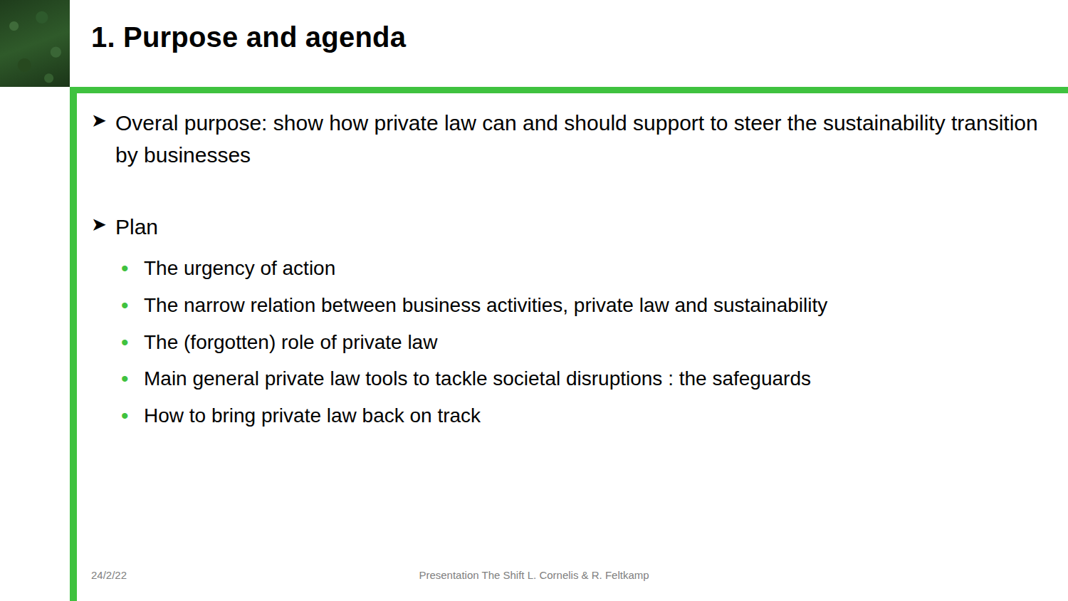1. Purpose and agenda
Overal purpose: show how private law can and should support to steer the sustainability transition by businesses
Plan
The urgency of action
The narrow relation between business activities, private law and sustainability
The (forgotten) role of private law
Main general private law tools to tackle societal disruptions : the safeguards
How to bring private law back on track
24/2/22
Presentation The Shift L. Cornelis & R. Feltkamp